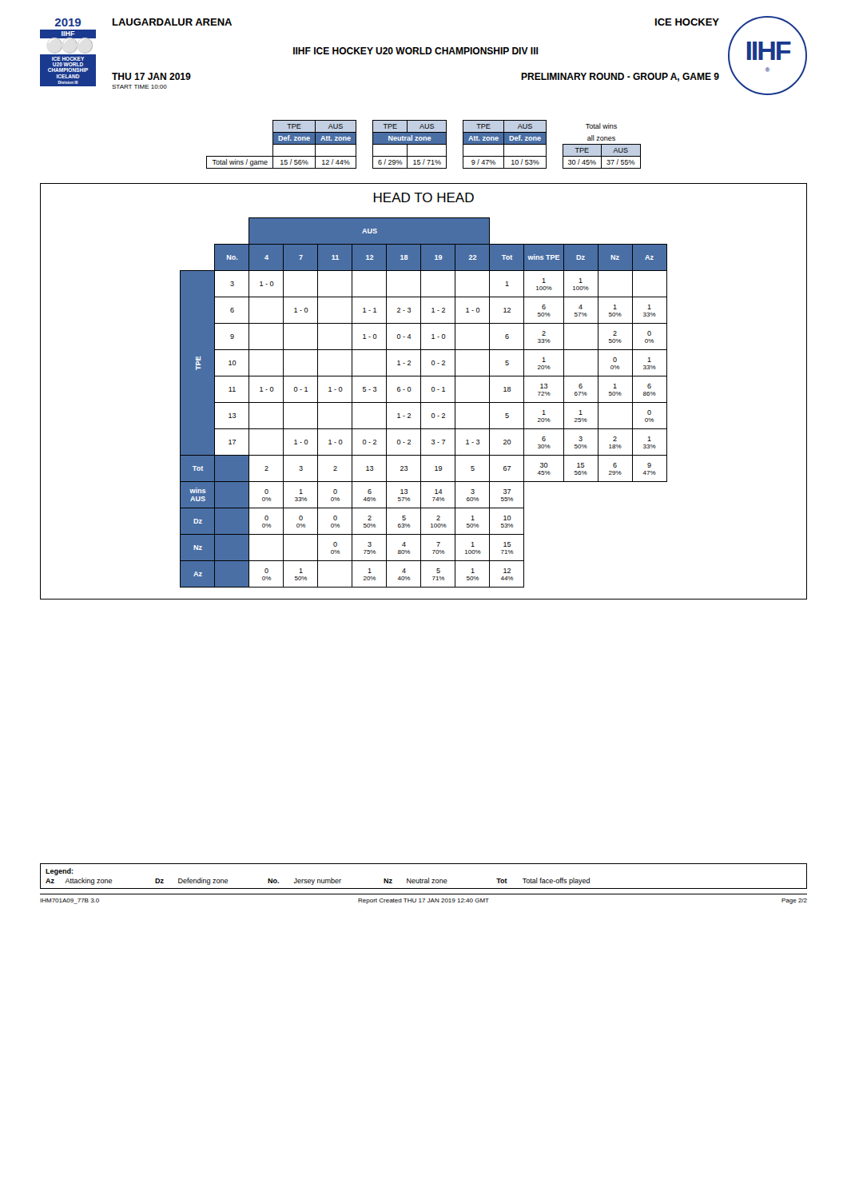2019
IIHF
⚪⚪⚪
ICE HOCKEY
U20 WORLD
CHAMPIONSHIP
ICELAND
Division III
IIHF
®
LAUGARDALUR ARENA ICE HOCKEY
IIHF ICE HOCKEY U20 WORLD CHAMPIONSHIP DIV III
THU 17 JAN 2019 PRELIMINARY ROUND - GROUP A, GAME 9
START TIME 10:00
| | TPE | AUS | | TPE | AUS | | TPE | AUS | | Total wins |
| | Def. zone | Att. zone | | Neutral zone | | Att. zone | Def. zone | | all zones |
| | | | | | | | | | | TPE | AUS |
| Total wins / game | 15 / 56% | 12 / 44% | | 6 / 29% | 15 / 71% | | 9 / 47% | 10 / 53% | | 30 / 45% | 37 / 55% |
HEAD TO HEAD
| | | AUS | | | | | |
| | No. | 4 | 7 | 11 | 12 | 18 | 19 | 22 | Tot | wins TPE | Dz | Nz | Az |
| TPE | 3 | 1 - 0 | | | | | | | 1 | 1 100% | 1 100% | | |
| 6 | | 1 - 0 | | 1 - 1 | 2 - 3 | 1 - 2 | 1 - 0 | 12 | 6 50% | 4 57% | 1 50% | 1 33% |
| 9 | | | | 1 - 0 | 0 - 4 | 1 - 0 | | 6 | 2 33% | | 2 50% | 0 0% |
| 10 | | | | | 1 - 2 | 0 - 2 | | 5 | 1 20% | | 0 0% | 1 33% |
| 11 | 1 - 0 | 0 - 1 | 1 - 0 | 5 - 3 | 6 - 0 | 0 - 1 | | 18 | 13 72% | 6 67% | 1 50% | 6 86% |
| 13 | | | | | 1 - 2 | 0 - 2 | | 5 | 1 20% | 1 25% | | 0 0% |
| 17 | | 1 - 0 | 1 - 0 | 0 - 2 | 0 - 2 | 3 - 7 | 1 - 3 | 20 | 6 30% | 3 50% | 2 18% | 1 33% |
| Tot | | 2 | 3 | 2 | 13 | 23 | 19 | 5 | 67 | 30 45% | 15 56% | 6 29% | 9 47% |
| wins AUS | | 0 0% | 1 33% | 0 0% | 6 46% | 13 57% | 14 74% | 3 60% | 37 55% | | | | |
| Dz | | 0 0% | 0 0% | 0 0% | 2 50% | 5 63% | 2 100% | 1 50% | 10 53% | | | | |
| Nz | | | | 0 0% | 3 75% | 4 80% | 7 70% | 1 100% | 15 71% | | | | |
| Az | | 0 0% | 1 50% | | 1 20% | 4 40% | 5 71% | 1 50% | 12 44% | | | | |
Legend:
Az Attacking zone Dz Defending zone No. Jersey number Nz Neutral zone Tot Total face-offs played
IHM701A09_77B 3.0
Report Created THU 17 JAN 2019 12:40 GMT
Page 2/2